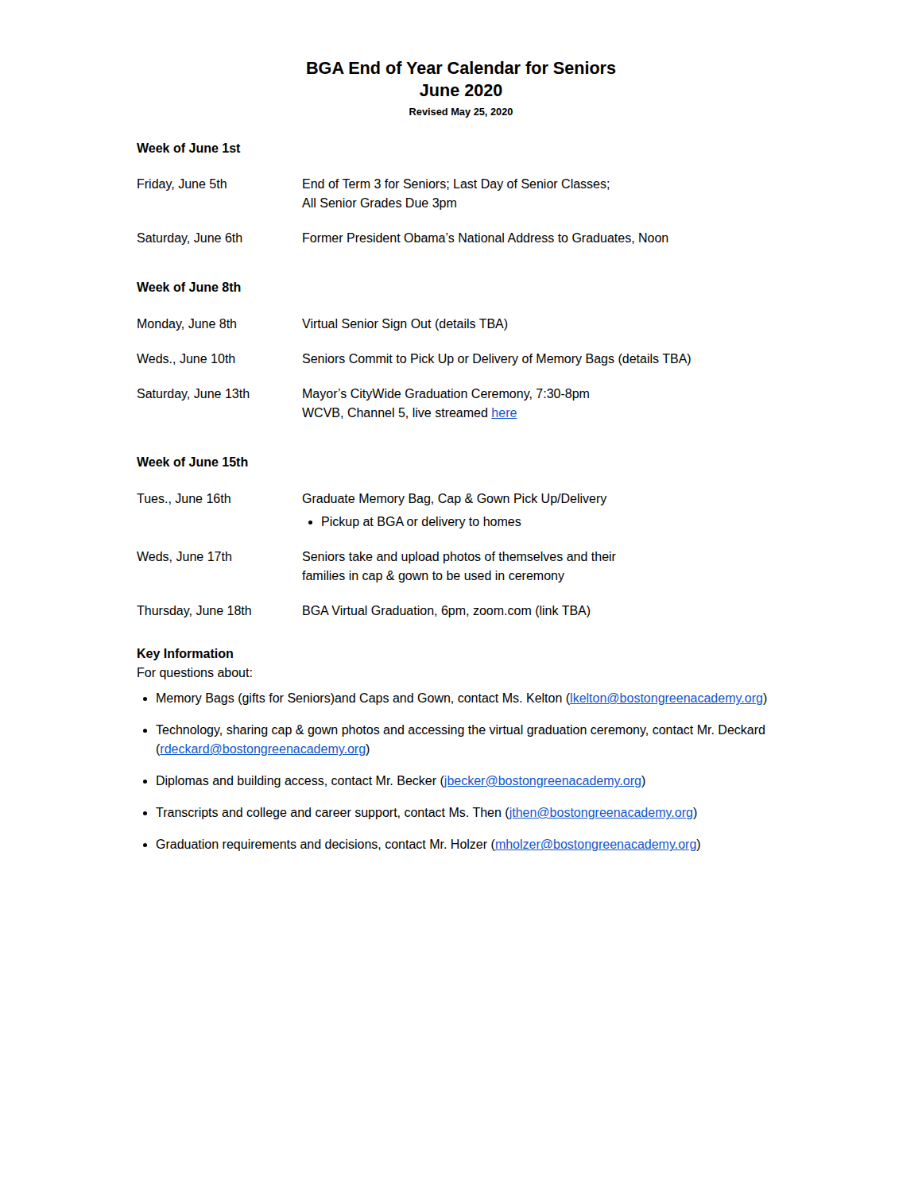BGA End of Year Calendar for SeniorsJune 2020
Revised May 25, 2020
Week of June 1st
| Friday, June 5th | End of Term 3 for Seniors; Last Day of Senior Classes; All Senior Grades Due 3pm |
| Saturday, June 6th | Former President Obama’s National Address to Graduates, Noon |
Week of June 8th
| Monday, June 8th | Virtual Senior Sign Out (details TBA) |
| Weds., June 10th | Seniors Commit to Pick Up or Delivery of Memory Bags (details TBA) |
| Saturday, June 13th | Mayor’s CityWide Graduation Ceremony, 7:30-8pm WCVB, Channel 5, live streamed here |
Week of June 15th
| Tues., June 16th | Graduate Memory Bag, Cap & Gown Pick Up/Delivery Pickup at BGA or delivery to homes |
| Weds, June 17th | Seniors take and upload photos of themselves and their families in cap & gown to be used in ceremony |
| Thursday, June 18th | BGA Virtual Graduation, 6pm, zoom.com (link TBA) |
Key Information
For questions about:
Memory Bags (gifts for Seniors)and Caps and Gown, contact Ms. Kelton (lkelton@bostongreenacademy.org)
Technology, sharing cap & gown photos and accessing the virtual graduation ceremony, contact Mr. Deckard (rdeckard@bostongreenacademy.org)
Diplomas and building access, contact Mr. Becker (jbecker@bostongreenacademy.org)
Transcripts and college and career support, contact Ms. Then (jthen@bostongreenacademy.org)
Graduation requirements and decisions, contact Mr. Holzer (mholzer@bostongreenacademy.org)